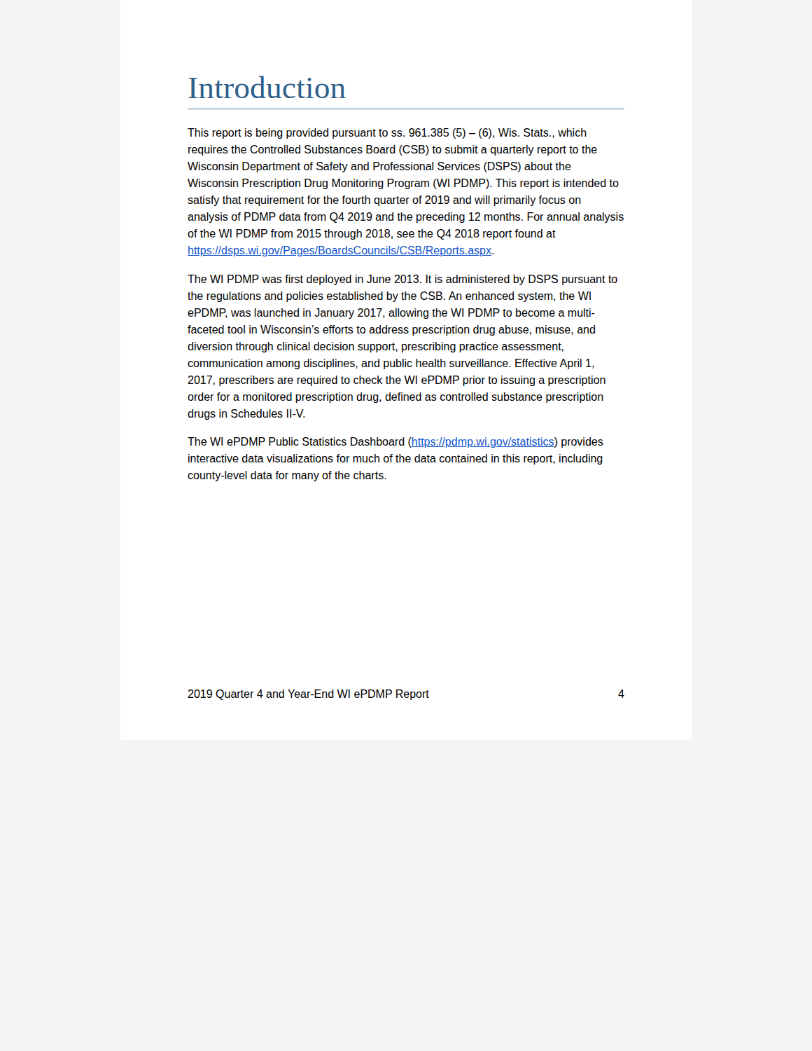Introduction
This report is being provided pursuant to ss. 961.385 (5) – (6), Wis. Stats., which requires the Controlled Substances Board (CSB) to submit a quarterly report to the Wisconsin Department of Safety and Professional Services (DSPS) about the Wisconsin Prescription Drug Monitoring Program (WI PDMP). This report is intended to satisfy that requirement for the fourth quarter of 2019 and will primarily focus on analysis of PDMP data from Q4 2019 and the preceding 12 months. For annual analysis of the WI PDMP from 2015 through 2018, see the Q4 2018 report found at https://dsps.wi.gov/Pages/BoardsCouncils/CSB/Reports.aspx.
The WI PDMP was first deployed in June 2013. It is administered by DSPS pursuant to the regulations and policies established by the CSB. An enhanced system, the WI ePDMP, was launched in January 2017, allowing the WI PDMP to become a multi-faceted tool in Wisconsin’s efforts to address prescription drug abuse, misuse, and diversion through clinical decision support, prescribing practice assessment, communication among disciplines, and public health surveillance. Effective April 1, 2017, prescribers are required to check the WI ePDMP prior to issuing a prescription order for a monitored prescription drug, defined as controlled substance prescription drugs in Schedules II-V.
The WI ePDMP Public Statistics Dashboard (https://pdmp.wi.gov/statistics) provides interactive data visualizations for much of the data contained in this report, including county-level data for many of the charts.
2019 Quarter 4 and Year-End WI ePDMP Report 4